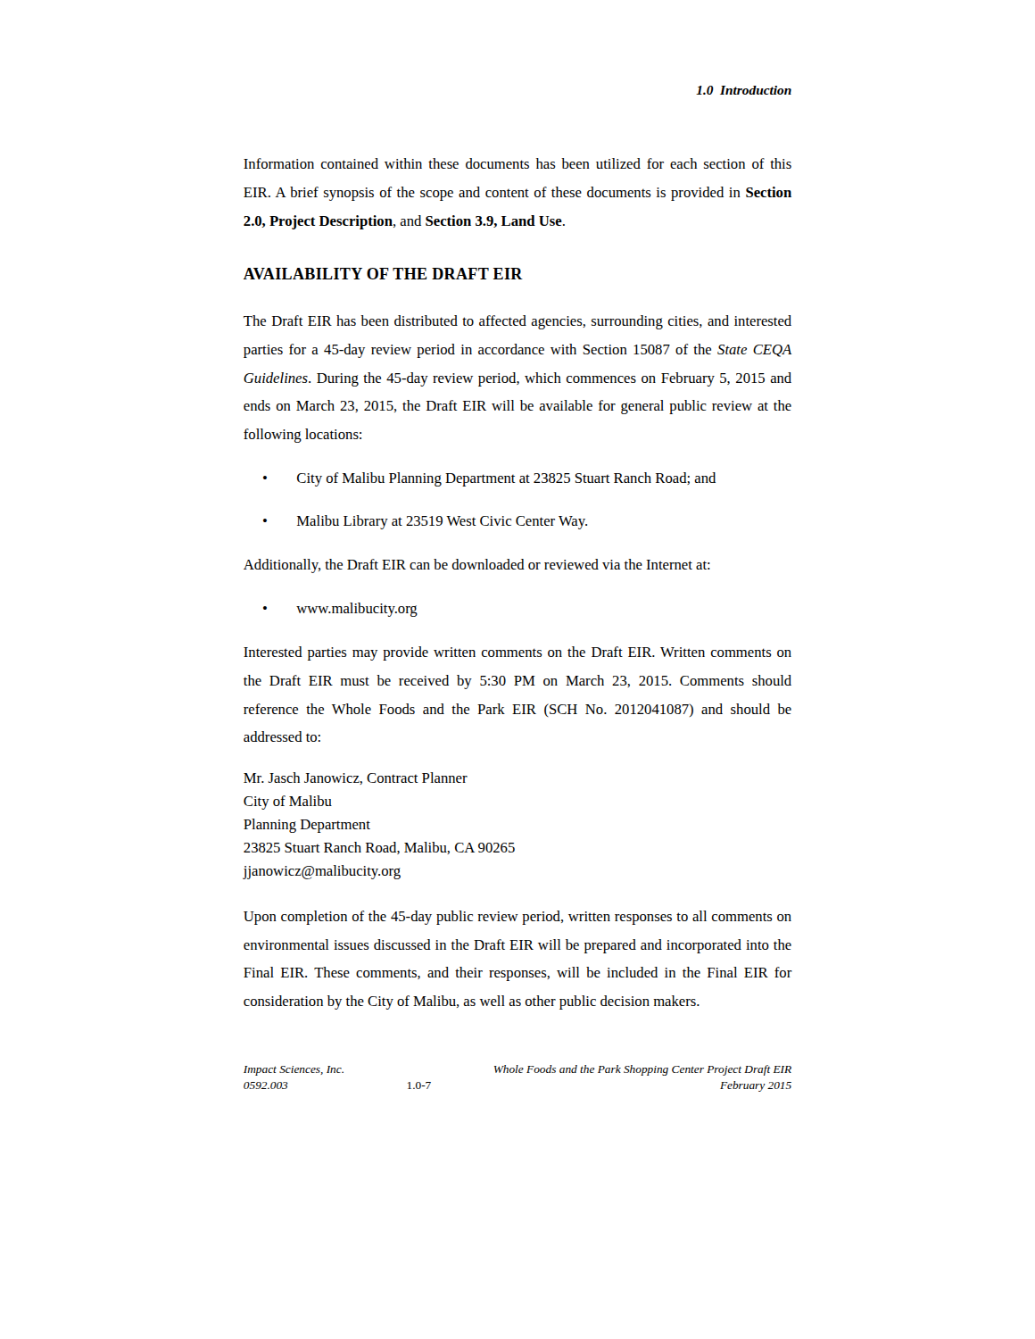1.0 Introduction
Information contained within these documents has been utilized for each section of this EIR. A brief synopsis of the scope and content of these documents is provided in Section 2.0, Project Description, and Section 3.9, Land Use.
AVAILABILITY OF THE DRAFT EIR
The Draft EIR has been distributed to affected agencies, surrounding cities, and interested parties for a 45-day review period in accordance with Section 15087 of the State CEQA Guidelines. During the 45-day review period, which commences on February 5, 2015 and ends on March 23, 2015, the Draft EIR will be available for general public review at the following locations:
City of Malibu Planning Department at 23825 Stuart Ranch Road; and
Malibu Library at 23519 West Civic Center Way.
Additionally, the Draft EIR can be downloaded or reviewed via the Internet at:
www.malibucity.org
Interested parties may provide written comments on the Draft EIR. Written comments on the Draft EIR must be received by 5:30 PM on March 23, 2015. Comments should reference the Whole Foods and the Park EIR (SCH No. 2012041087) and should be addressed to:
Mr. Jasch Janowicz, Contract Planner
City of Malibu
Planning Department
23825 Stuart Ranch Road, Malibu, CA 90265
jjanowicz@malibucity.org
Upon completion of the 45-day public review period, written responses to all comments on environmental issues discussed in the Draft EIR will be prepared and incorporated into the Final EIR. These comments, and their responses, will be included in the Final EIR for consideration by the City of Malibu, as well as other public decision makers.
Impact Sciences, Inc.
0592.003
1.0-7
Whole Foods and the Park Shopping Center Project Draft EIR
February 2015